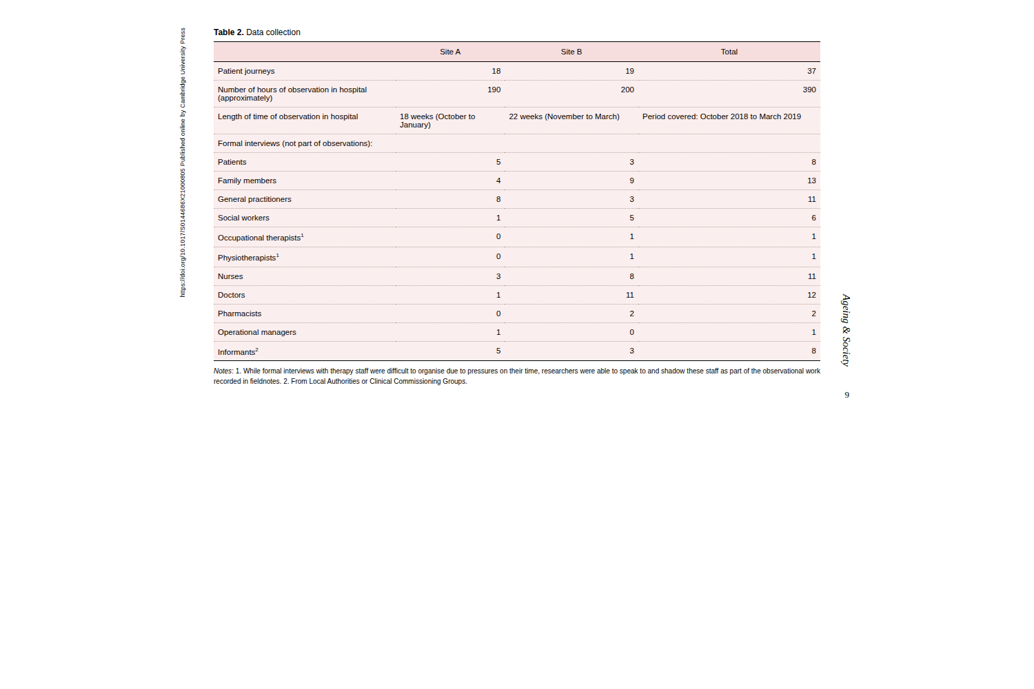https://doi.org/10.1017/S0144686X21000805 Published online by Cambridge University Press
Ageing & Society
9
Table 2. Data collection
| | Site A | Site B | Total |
| --- | --- | --- | --- |
| Patient journeys | 18 | 19 | 37 |
| Number of hours of observation in hospital (approximately) | 190 | 200 | 390 |
| Length of time of observation in hospital | 18 weeks (October to January) | 22 weeks (November to March) | Period covered: October 2018 to March 2019 |
| Formal interviews (not part of observations): | | | |
| Patients | 5 | 3 | 8 |
| Family members | 4 | 9 | 13 |
| General practitioners | 8 | 3 | 11 |
| Social workers | 1 | 5 | 6 |
| Occupational therapists 1 | 0 | 1 | 1 |
| Physiotherapists 1 | 0 | 1 | 1 |
| Nurses | 3 | 8 | 11 |
| Doctors | 1 | 11 | 12 |
| Pharmacists | 0 | 2 | 2 |
| Operational managers | 1 | 0 | 1 |
| Informants 2 | 5 | 3 | 8 |
Notes: 1. While formal interviews with therapy staff were difficult to organise due to pressures on their time, researchers were able to speak to and shadow these staff as part of the observational work recorded in fieldnotes. 2. From Local Authorities or Clinical Commissioning Groups.